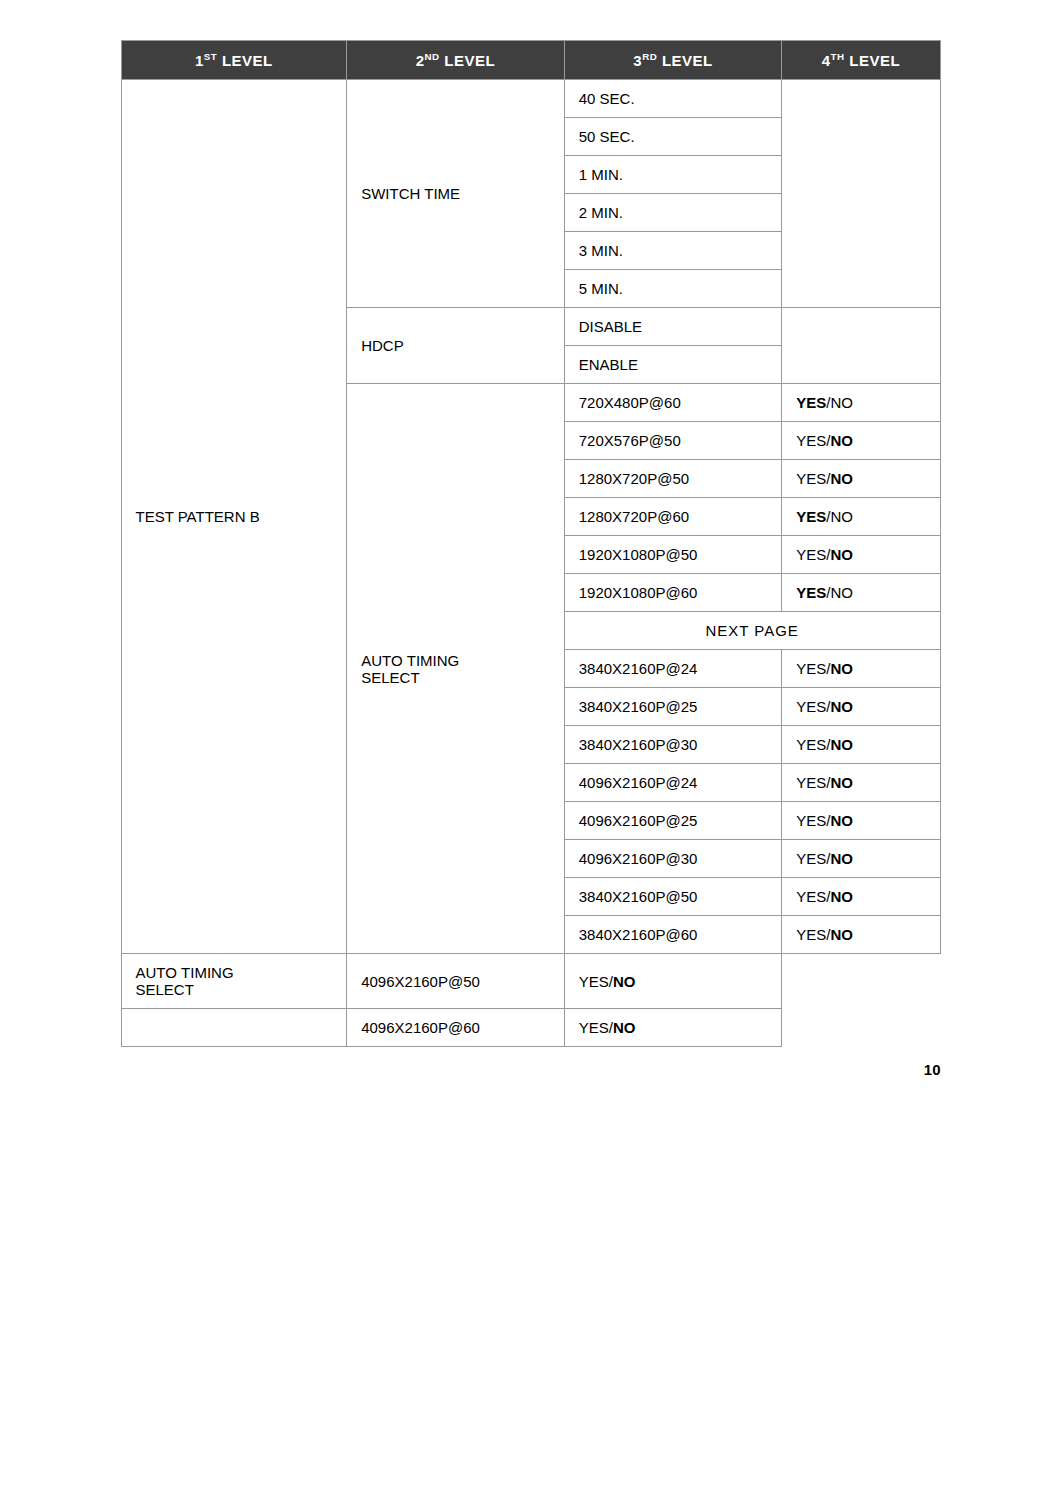| 1 ST LEVEL | 2 ND LEVEL | 3 RD LEVEL | 4 TH LEVEL |
| --- | --- | --- | --- |
| TEST PATTERN B | SWITCH TIME | 40 SEC. | |
| 50 SEC. |
| 1 MIN. |
| 2 MIN. |
| 3 MIN. |
| 5 MIN. |
| HDCP | DISABLE | |
| ENABLE |
| AUTO TIMING SELECT | 720X480P@60 | YES /NO |
| 720X576P@50 | YES/ NO |
| 1280X720P@50 | YES/ NO |
| 1280X720P@60 | YES /NO |
| 1920X1080P@50 | YES/ NO |
| 1920X1080P@60 | YES /NO |
| NEXT PAGE |
| 3840X2160P@24 | YES/ NO |
| 3840X2160P@25 | YES/ NO |
| 3840X2160P@30 | YES/ NO |
| 4096X2160P@24 | YES/ NO |
| 4096X2160P@25 | YES/ NO |
| 4096X2160P@30 | YES/ NO |
| 3840X2160P@50 | YES/ NO |
| 3840X2160P@60 | YES/ NO |
| AUTO TIMING SELECT | 4096X2160P@50 | YES/ NO |
| | 4096X2160P@60 | YES/ NO |
10